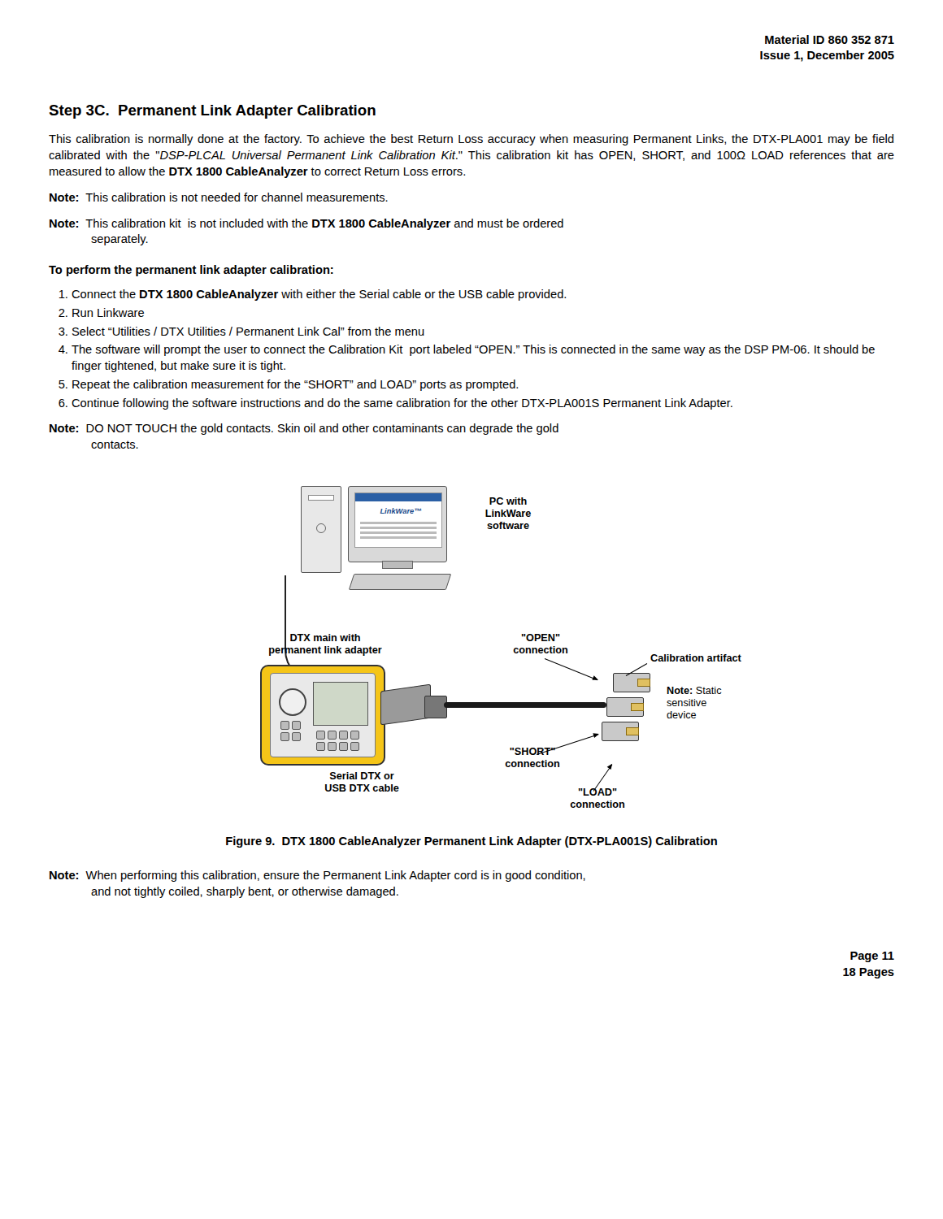Material ID 860 352 871
Issue 1, December 2005
Step 3C. Permanent Link Adapter Calibration
This calibration is normally done at the factory. To achieve the best Return Loss accuracy when measuring Permanent Links, the DTX-PLA001 may be field calibrated with the "DSP-PLCAL Universal Permanent Link Calibration Kit." This calibration kit has OPEN, SHORT, and 100Ω LOAD references that are measured to allow the DTX 1800 CableAnalyzer to correct Return Loss errors.
Note: This calibration is not needed for channel measurements.
Note: This calibration kit is not included with the DTX 1800 CableAnalyzer and must be ordered
separately.
To perform the permanent link adapter calibration:
Connect the DTX 1800 CableAnalyzer with either the Serial cable or the USB cable provided.
Run Linkware
Select “Utilities / DTX Utilities / Permanent Link Cal” from the menu
The software will prompt the user to connect the Calibration Kit port labeled “OPEN.” This is connected in the same way as the DSP PM-06. It should be finger tightened, but make sure it is tight.
Repeat the calibration measurement for the “SHORT” and LOAD” ports as prompted.
Continue following the software instructions and do the same calibration for the other DTX-PLA001S Permanent Link Adapter.
Note: DO NOT TOUCH the gold contacts. Skin oil and other contaminants can degrade the gold
contacts.
LinkWare™
PC with
LinkWare
software
DTX main with
permanent link adapter
Serial DTX or
USB DTX cable
"OPEN"
connection
"SHORT"
connection
"LOAD"
connection
Calibration artifact
Note: Static
sensitive
device
Figure 9. DTX 1800 CableAnalyzer Permanent Link Adapter (DTX-PLA001S) Calibration
Note: When performing this calibration, ensure the Permanent Link Adapter cord is in good condition,
and not tightly coiled, sharply bent, or otherwise damaged.
Page 11
18 Pages